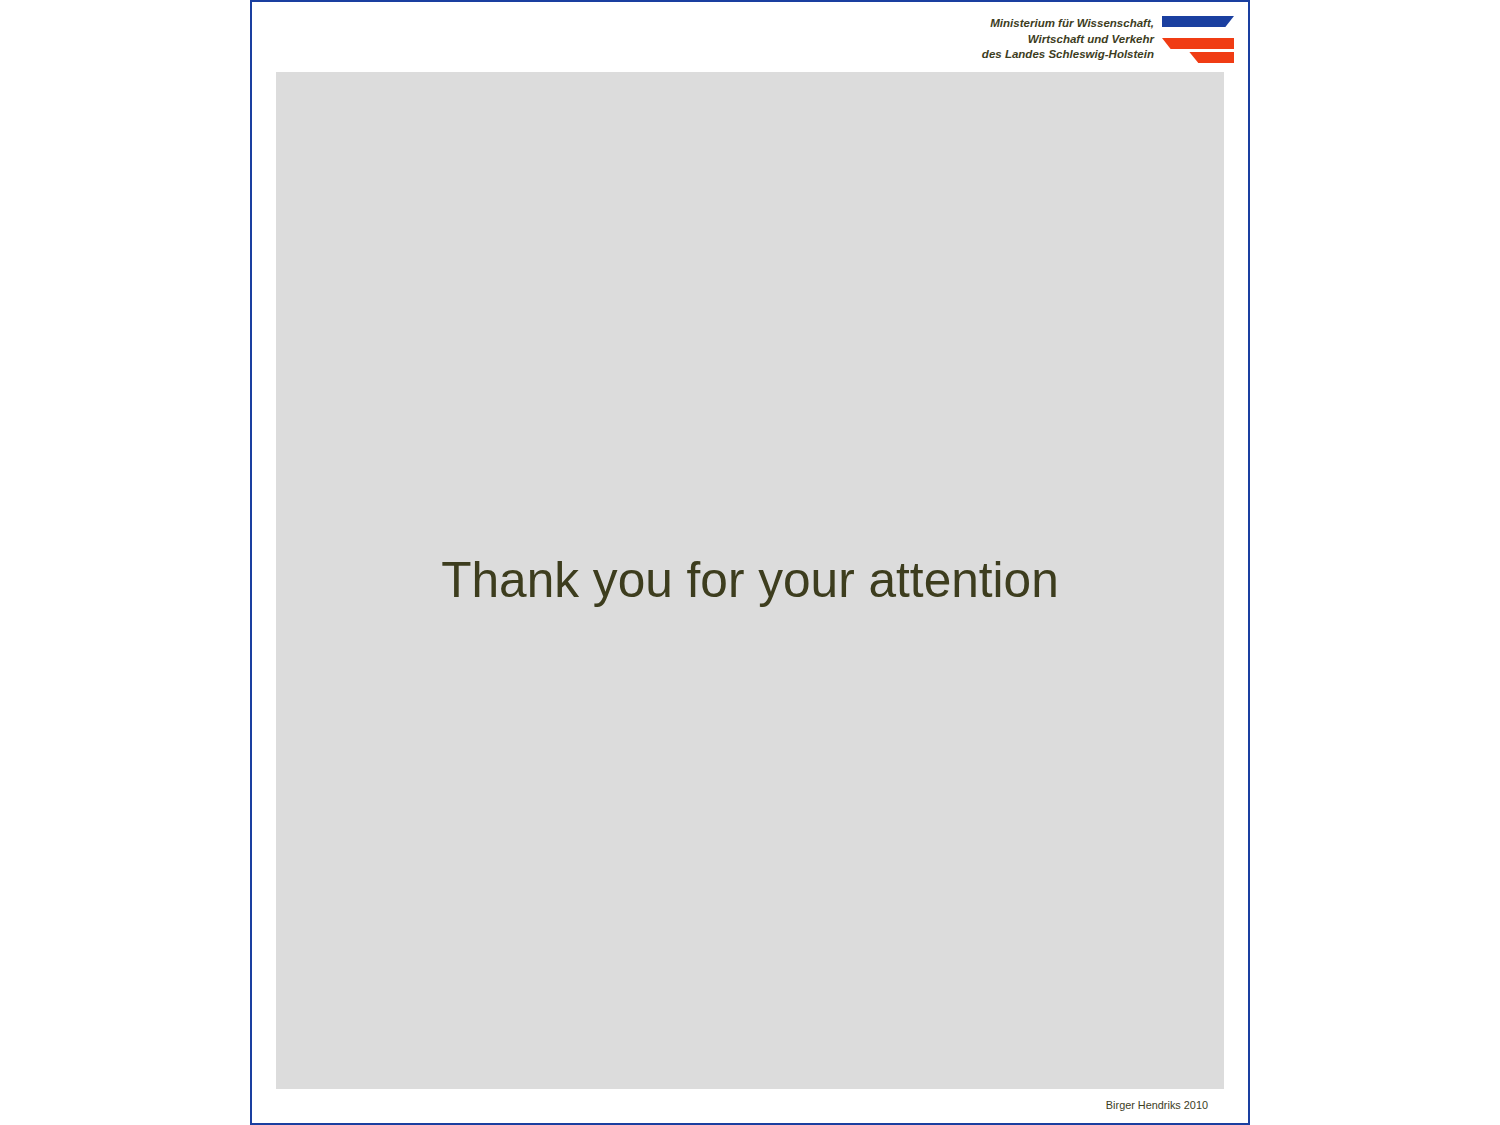Ministerium für Wissenschaft,
Wirtschaft und Verkehr
des Landes Schleswig-Holstein
Thank you for your attention
Birger Hendriks 2010